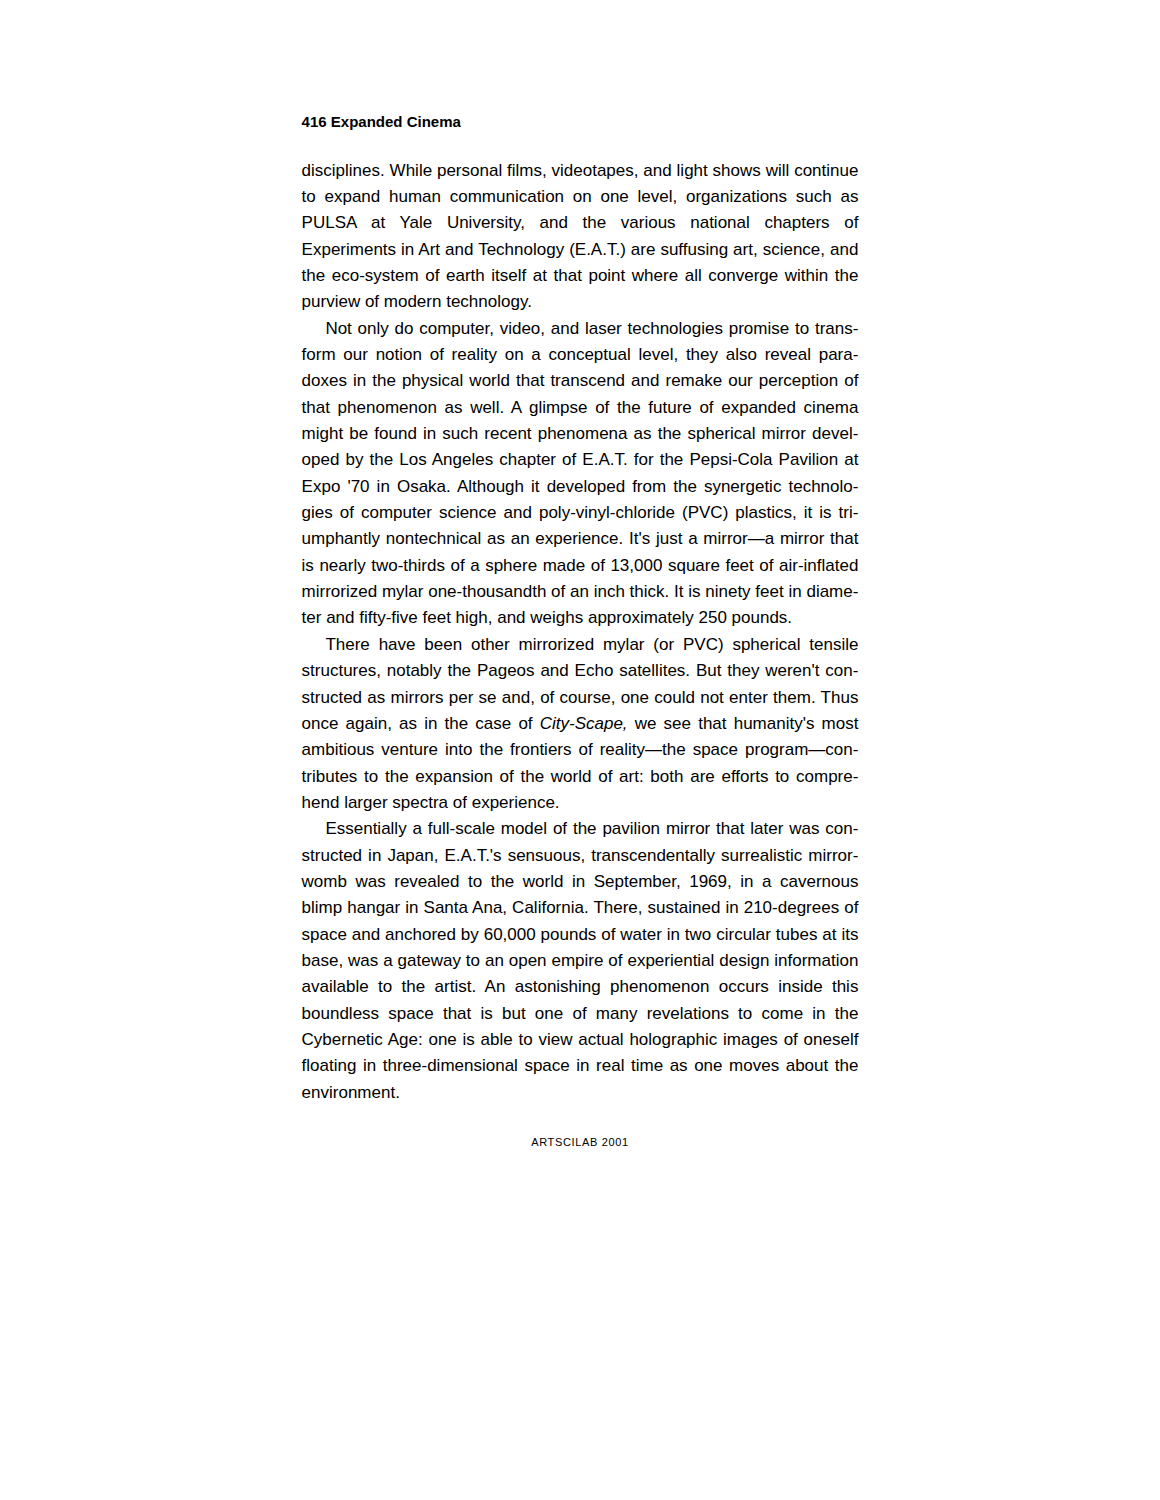416 Expanded Cinema
disciplines. While personal films, videotapes, and light shows will continue to expand human communication on one level, organizations such as PULSA at Yale University, and the various national chapters of Experiments in Art and Technology (E.A.T.) are suffusing art, science, and the eco-system of earth itself at that point where all converge within the purview of modern technology.
Not only do computer, video, and laser technologies promise to transform our notion of reality on a conceptual level, they also reveal paradoxes in the physical world that transcend and remake our perception of that phenomenon as well. A glimpse of the future of expanded cinema might be found in such recent phenomena as the spherical mirror developed by the Los Angeles chapter of E.A.T. for the Pepsi-Cola Pavilion at Expo '70 in Osaka. Although it developed from the synergetic technologies of computer science and poly-vinyl-chloride (PVC) plastics, it is triumphantly nontechnical as an experience. It's just a mirror—a mirror that is nearly two-thirds of a sphere made of 13,000 square feet of air-inflated mirrorized mylar one-thousandth of an inch thick. It is ninety feet in diameter and fifty-five feet high, and weighs approximately 250 pounds.
There have been other mirrorized mylar (or PVC) spherical tensile structures, notably the Pageos and Echo satellites. But they weren't constructed as mirrors per se and, of course, one could not enter them. Thus once again, as in the case of City-Scape, we see that humanity's most ambitious venture into the frontiers of reality—the space program—contributes to the expansion of the world of art: both are efforts to comprehend larger spectra of experience.
Essentially a full-scale model of the pavilion mirror that later was constructed in Japan, E.A.T.'s sensuous, transcendentally surrealistic mirror-womb was revealed to the world in September, 1969, in a cavernous blimp hangar in Santa Ana, California. There, sustained in 210-degrees of space and anchored by 60,000 pounds of water in two circular tubes at its base, was a gateway to an open empire of experiential design information available to the artist. An astonishing phenomenon occurs inside this boundless space that is but one of many revelations to come in the Cybernetic Age: one is able to view actual holographic images of oneself floating in three-dimensional space in real time as one moves about the environment.
ARTSCILAB 2001